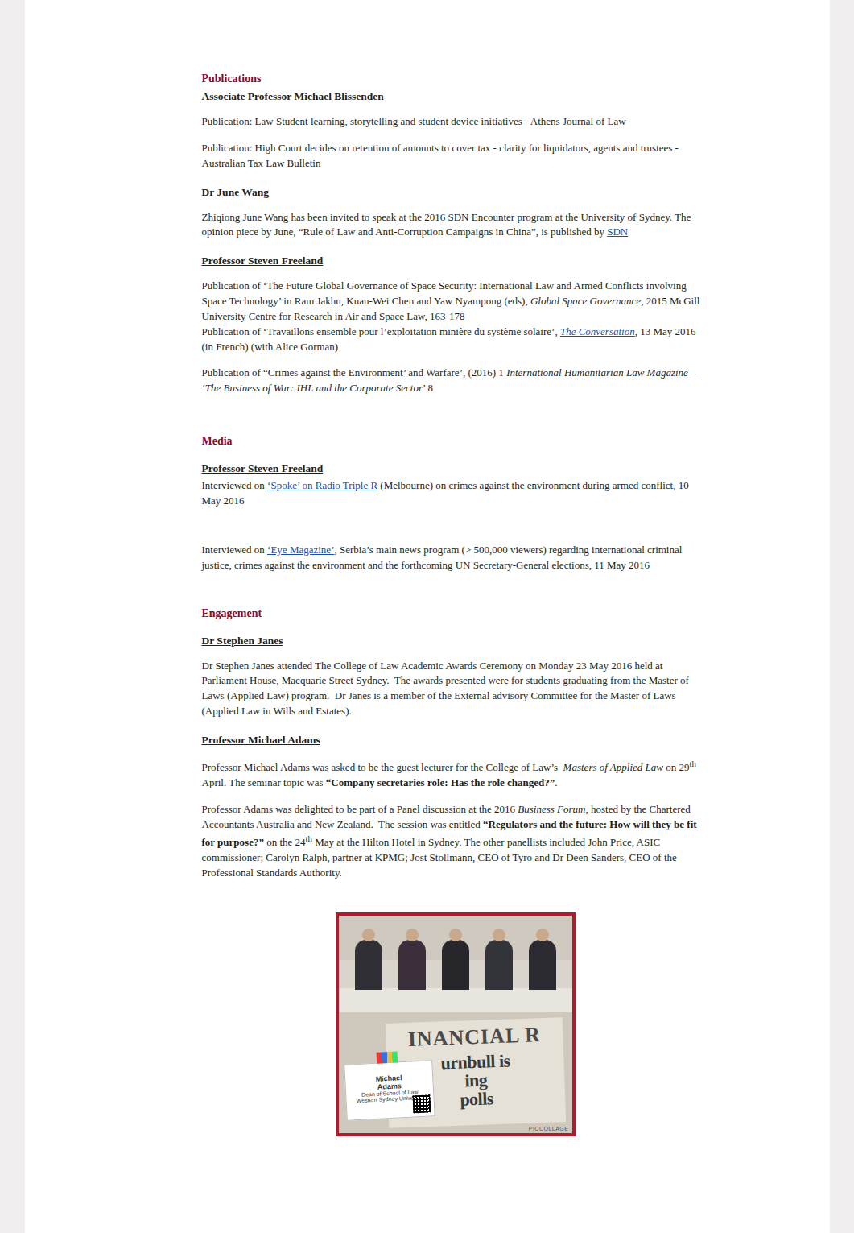Publications
Associate Professor Michael Blissenden
Publication: Law Student learning, storytelling and student device initiatives - Athens Journal of Law
Publication: High Court decides on retention of amounts to cover tax - clarity for liquidators, agents and trustees - Australian Tax Law Bulletin
Dr June Wang
Zhiqiong June Wang has been invited to speak at the 2016 SDN Encounter program at the University of Sydney. The opinion piece by June, “Rule of Law and Anti-Corruption Campaigns in China”, is published by SDN
Professor Steven Freeland
Publication of ‘The Future Global Governance of Space Security: International Law and Armed Conflicts involving Space Technology’ in Ram Jakhu, Kuan-Wei Chen and Yaw Nyampong (eds), Global Space Governance, 2015 McGill University Centre for Research in Air and Space Law, 163-178
Publication of ‘Travaillons ensemble pour l’exploitation minière du système solaire’, The Conversation, 13 May 2016 (in French) (with Alice Gorman)
Publication of “Crimes against the Environment’ and Warfare’, (2016) 1 International Humanitarian Law Magazine – ‘The Business of War: IHL and the Corporate Sector’ 8
Media
Professor Steven Freeland
Interviewed on ‘Spoke’ on Radio Triple R (Melbourne) on crimes against the environment during armed conflict, 10 May 2016
Interviewed on ‘Eye Magazine’, Serbia’s main news program (> 500,000 viewers) regarding international criminal justice, crimes against the environment and the forthcoming UN Secretary-General elections, 11 May 2016
Engagement
Dr Stephen Janes
Dr Stephen Janes attended The College of Law Academic Awards Ceremony on Monday 23 May 2016 held at Parliament House, Macquarie Street Sydney. The awards presented were for students graduating from the Master of Laws (Applied Law) program. Dr Janes is a member of the External advisory Committee for the Master of Laws (Applied Law in Wills and Estates).
Professor Michael Adams
Professor Michael Adams was asked to be the guest lecturer for the College of Law’s Masters of Applied Law on 29th April. The seminar topic was “Company secretaries role: Has the role changed?”.
Professor Adams was delighted to be part of a Panel discussion at the 2016 Business Forum, hosted by the Chartered Accountants Australia and New Zealand. The session was entitled “Regulators and the future: How will they be fit for purpose?” on the 24th May at the Hilton Hotel in Sydney. The other panellists included John Price, ASIC commissioner; Carolyn Ralph, partner at KPMG; Jost Stollmann, CEO of Tyro and Dr Deen Sanders, CEO of the Professional Standards Authority.
INANCIAL R
urnbull is
ing
polls
Michael
Adams
Dean of School of Law
Western Sydney University
PICCOLLAGE